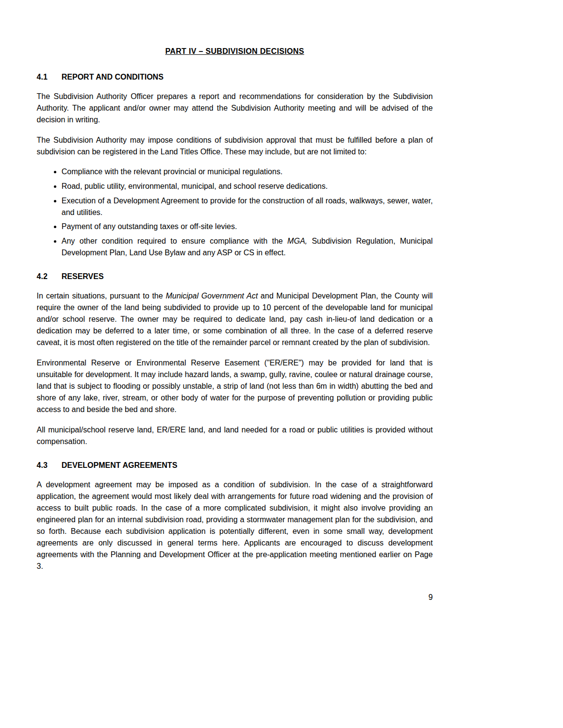PART IV – SUBDIVISION DECISIONS
4.1 REPORT AND CONDITIONS
The Subdivision Authority Officer prepares a report and recommendations for consideration by the Subdivision Authority. The applicant and/or owner may attend the Subdivision Authority meeting and will be advised of the decision in writing.
The Subdivision Authority may impose conditions of subdivision approval that must be fulfilled before a plan of subdivision can be registered in the Land Titles Office. These may include, but are not limited to:
Compliance with the relevant provincial or municipal regulations.
Road, public utility, environmental, municipal, and school reserve dedications.
Execution of a Development Agreement to provide for the construction of all roads, walkways, sewer, water, and utilities.
Payment of any outstanding taxes or off-site levies.
Any other condition required to ensure compliance with the MGA, Subdivision Regulation, Municipal Development Plan, Land Use Bylaw and any ASP or CS in effect.
4.2 RESERVES
In certain situations, pursuant to the Municipal Government Act and Municipal Development Plan, the County will require the owner of the land being subdivided to provide up to 10 percent of the developable land for municipal and/or school reserve. The owner may be required to dedicate land, pay cash in-lieu-of land dedication or a dedication may be deferred to a later time, or some combination of all three. In the case of a deferred reserve caveat, it is most often registered on the title of the remainder parcel or remnant created by the plan of subdivision.
Environmental Reserve or Environmental Reserve Easement ("ER/ERE") may be provided for land that is unsuitable for development. It may include hazard lands, a swamp, gully, ravine, coulee or natural drainage course, land that is subject to flooding or possibly unstable, a strip of land (not less than 6m in width) abutting the bed and shore of any lake, river, stream, or other body of water for the purpose of preventing pollution or providing public access to and beside the bed and shore.
All municipal/school reserve land, ER/ERE land, and land needed for a road or public utilities is provided without compensation.
4.3 DEVELOPMENT AGREEMENTS
A development agreement may be imposed as a condition of subdivision. In the case of a straightforward application, the agreement would most likely deal with arrangements for future road widening and the provision of access to built public roads. In the case of a more complicated subdivision, it might also involve providing an engineered plan for an internal subdivision road, providing a stormwater management plan for the subdivision, and so forth. Because each subdivision application is potentially different, even in some small way, development agreements are only discussed in general terms here. Applicants are encouraged to discuss development agreements with the Planning and Development Officer at the pre-application meeting mentioned earlier on Page 3.
9